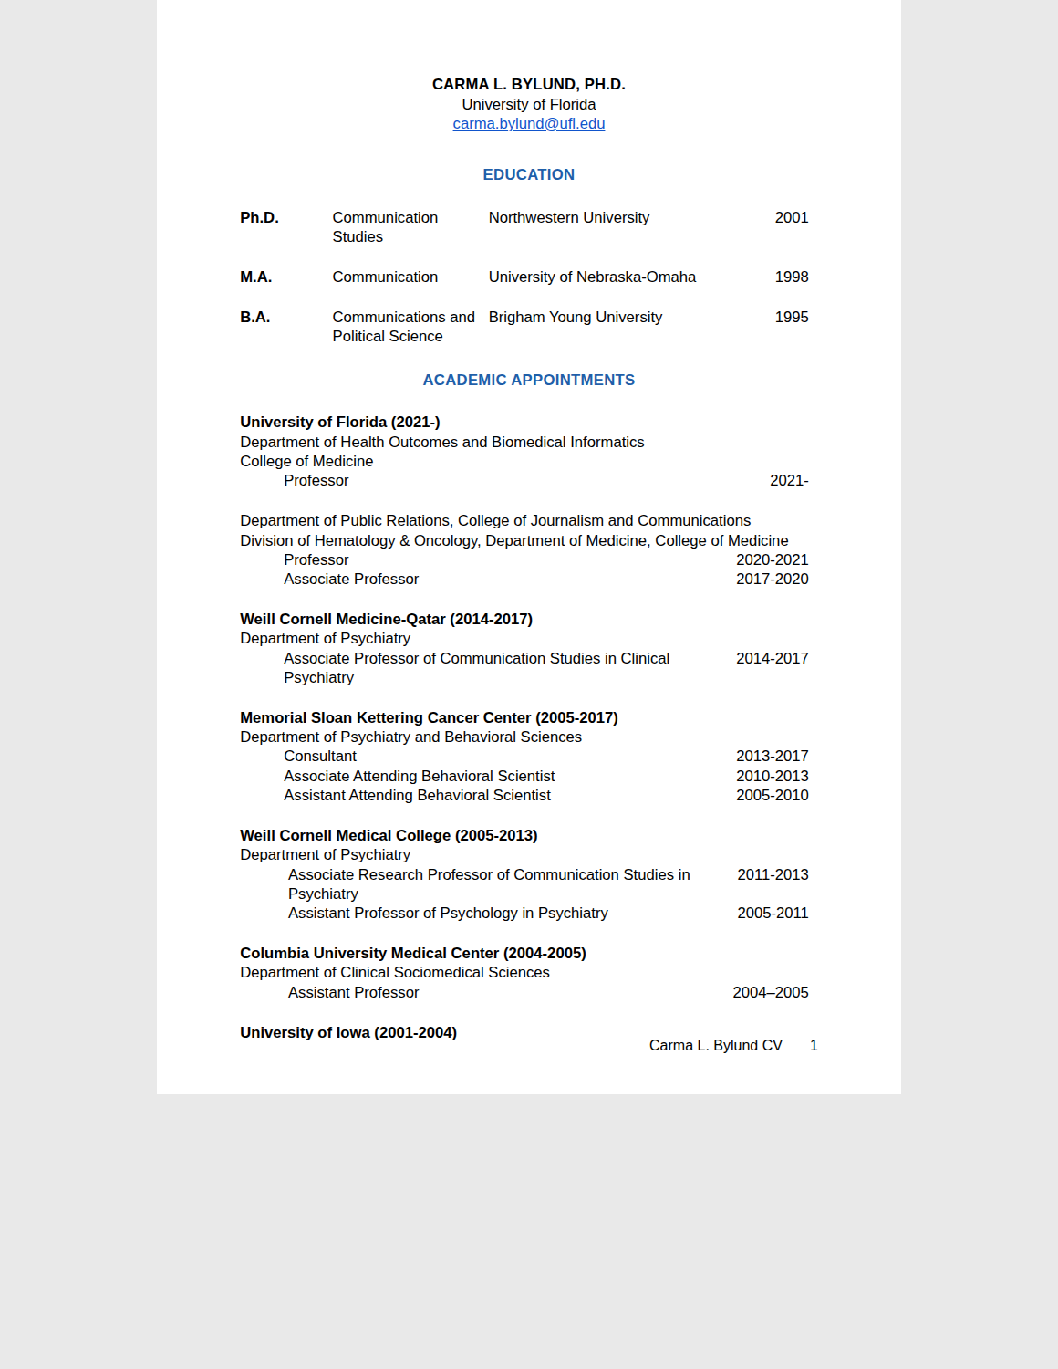CARMA L. BYLUND, PH.D.
University of Florida
carma.bylund@ufl.edu
EDUCATION
| Ph.D. | Communication Studies | Northwestern University | 2001 |
| M.A. | Communication | University of Nebraska-Omaha | 1998 |
| B.A. | Communications and Political Science | Brigham Young University | 1995 |
ACADEMIC APPOINTMENTS
University of Florida (2021-)
Department of Health Outcomes and Biomedical Informatics
College of Medicine
| Professor | 2021- |
Department of Public Relations, College of Journalism and Communications
Division of Hematology & Oncology, Department of Medicine, College of Medicine
| Professor | 2020-2021 |
| Associate Professor | 2017-2020 |
Weill Cornell Medicine-Qatar (2014-2017)
Department of Psychiatry
| Associate Professor of Communication Studies in Clinical Psychiatry | 2014-2017 |
Memorial Sloan Kettering Cancer Center (2005-2017)
Department of Psychiatry and Behavioral Sciences
| Consultant | 2013-2017 |
| Associate Attending Behavioral Scientist | 2010-2013 |
| Assistant Attending Behavioral Scientist | 2005-2010 |
Weill Cornell Medical College (2005-2013)
Department of Psychiatry
| Associate Research Professor of Communication Studies in Psychiatry | 2011-2013 |
| Assistant Professor of Psychology in Psychiatry | 2005-2011 |
Columbia University Medical Center (2004-2005)
Department of Clinical Sociomedical Sciences
| Assistant Professor | 2004–2005 |
University of Iowa (2001-2004)
Carma L. Bylund CV 1